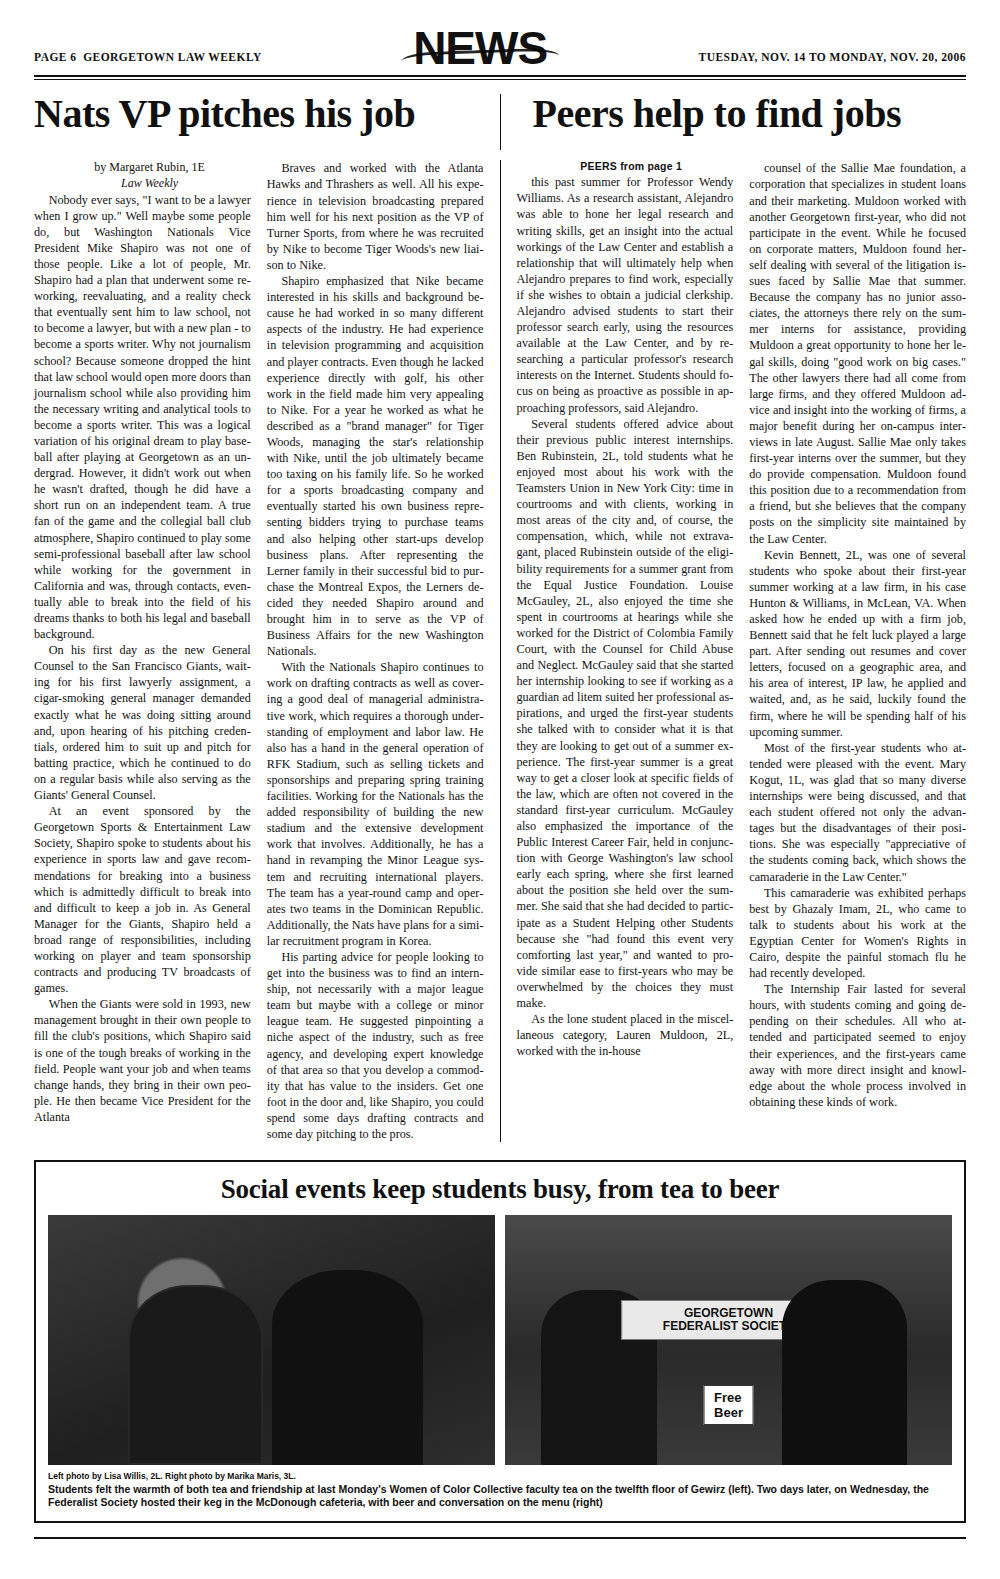PAGE 6 GEORGETOWN LAW WEEKLY
NEWS
TUESDAY, NOV. 14 TO MONDAY, NOV. 20, 2006
Nats VP pitches his job
Peers help to find jobs
by Margaret Rubin, 1E Law Weekly
Nobody ever says, "I want to be a lawyer when I grow up." Well maybe some people do, but Washington Nationals Vice President Mike Shapiro was not one of those people. Like a lot of people, Mr. Shapiro had a plan that underwent some reworking, reevaluating, and a reality check that eventually sent him to law school, not to become a lawyer, but with a new plan - to become a sports writer. Why not journalism school? Because someone dropped the hint that law school would open more doors than journalism school while also providing him the necessary writing and analytical tools to become a sports writer. This was a logical variation of his original dream to play baseball after playing at Georgetown as an undergrad. However, it didn't work out when he wasn't drafted, though he did have a short run on an independent team. A true fan of the game and the collegial ball club atmosphere, Shapiro continued to play some semi-professional baseball after law school while working for the government in California and was, through contacts, eventually able to break into the field of his dreams thanks to both his legal and baseball background.
On his first day as the new General Counsel to the San Francisco Giants, waiting for his first lawyerly assignment, a cigar-smoking general manager demanded exactly what he was doing sitting around and, upon hearing of his pitching credentials, ordered him to suit up and pitch for batting practice, which he continued to do on a regular basis while also serving as the Giants' General Counsel.
At an event sponsored by the Georgetown Sports & Entertainment Law Society, Shapiro spoke to students about his experience in sports law and gave recommendations for breaking into a business which is admittedly difficult to break into and difficult to keep a job in. As General Manager for the Giants, Shapiro held a broad range of responsibilities, including working on player and team sponsorship contracts and producing TV broadcasts of games.
When the Giants were sold in 1993, new management brought in their own people to fill the club's positions, which Shapiro said is one of the tough breaks of working in the field. People want your job and when teams change hands, they bring in their own people. He then became Vice President for the Atlanta
Braves and worked with the Atlanta Hawks and Thrashers as well. All his experience in television broadcasting prepared him well for his next position as the VP of Turner Sports, from where he was recruited by Nike to become Tiger Woods's new liaison to Nike.
Shapiro emphasized that Nike became interested in his skills and background because he had worked in so many different aspects of the industry. He had experience in television programming and acquisition and player contracts. Even though he lacked experience directly with golf, his other work in the field made him very appealing to Nike. For a year he worked as what he described as a "brand manager" for Tiger Woods, managing the star's relationship with Nike, until the job ultimately became too taxing on his family life. So he worked for a sports broadcasting company and eventually started his own business representing bidders trying to purchase teams and also helping other start-ups develop business plans. After representing the Lerner family in their successful bid to purchase the Montreal Expos, the Lerners decided they needed Shapiro around and brought him in to serve as the VP of Business Affairs for the new Washington Nationals.
With the Nationals Shapiro continues to work on drafting contracts as well as covering a good deal of managerial administrative work, which requires a thorough understanding of employment and labor law. He also has a hand in the general operation of RFK Stadium, such as selling tickets and sponsorships and preparing spring training facilities. Working for the Nationals has the added responsibility of building the new stadium and the extensive development work that involves. Additionally, he has a hand in revamping the Minor League system and recruiting international players. The team has a year-round camp and operates two teams in the Dominican Republic. Additionally, the Nats have plans for a similar recruitment program in Korea.
His parting advice for people looking to get into the business was to find an internship, not necessarily with a major league team but maybe with a college or minor league team. He suggested pinpointing a niche aspect of the industry, such as free agency, and developing expert knowledge of that area so that you develop a commodity that has value to the insiders. Get one foot in the door and, like Shapiro, you could spend some days drafting contracts and some day pitching to the pros.
PEERS from page 1
this past summer for Professor Wendy Williams. As a research assistant, Alejandro was able to hone her legal research and writing skills, get an insight into the actual workings of the Law Center and establish a relationship that will ultimately help when Alejandro prepares to find work, especially if she wishes to obtain a judicial clerkship. Alejandro advised students to start their professor search early, using the resources available at the Law Center, and by researching a particular professor's research interests on the Internet. Students should focus on being as proactive as possible in approaching professors, said Alejandro.
Several students offered advice about their previous public interest internships. Ben Rubinstein, 2L, told students what he enjoyed most about his work with the Teamsters Union in New York City: time in courtrooms and with clients, working in most areas of the city and, of course, the compensation, which, while not extravagant, placed Rubinstein outside of the eligibility requirements for a summer grant from the Equal Justice Foundation. Louise McGauley, 2L, also enjoyed the time she spent in courtrooms at hearings while she worked for the District of Colombia Family Court, with the Counsel for Child Abuse and Neglect. McGauley said that she started her internship looking to see if working as a guardian ad litem suited her professional aspirations, and urged the first-year students she talked with to consider what it is that they are looking to get out of a summer experience. The first-year summer is a great way to get a closer look at specific fields of the law, which are often not covered in the standard first-year curriculum. McGauley also emphasized the importance of the Public Interest Career Fair, held in conjunction with George Washington's law school early each spring, where she first learned about the position she held over the summer. She said that she had decided to participate as a Student Helping other Students because she "had found this event very comforting last year," and wanted to provide similar ease to first-years who may be overwhelmed by the choices they must make.
As the lone student placed in the miscellaneous category, Lauren Muldoon, 2L, worked with the in-house
counsel of the Sallie Mae foundation, a corporation that specializes in student loans and their marketing. Muldoon worked with another Georgetown first-year, who did not participate in the event. While he focused on corporate matters, Muldoon found herself dealing with several of the litigation issues faced by Sallie Mae that summer. Because the company has no junior associates, the attorneys there rely on the summer interns for assistance, providing Muldoon a great opportunity to hone her legal skills, doing "good work on big cases." The other lawyers there had all come from large firms, and they offered Muldoon advice and insight into the working of firms, a major benefit during her on-campus interviews in late August. Sallie Mae only takes first-year interns over the summer, but they do provide compensation. Muldoon found this position due to a recommendation from a friend, but she believes that the company posts on the simplicity site maintained by the Law Center.
Kevin Bennett, 2L, was one of several students who spoke about their first-year summer working at a law firm, in his case Hunton & Williams, in McLean, VA. When asked how he ended up with a firm job, Bennett said that he felt luck played a large part. After sending out resumes and cover letters, focused on a geographic area, and his area of interest, IP law, he applied and waited, and, as he said, luckily found the firm, where he will be spending half of his upcoming summer.
Most of the first-year students who attended were pleased with the event. Mary Kogut, 1L, was glad that so many diverse internships were being discussed, and that each student offered not only the advantages but the disadvantages of their positions. She was especially "appreciative of the students coming back, which shows the camaraderie in the Law Center."
This camaraderie was exhibited perhaps best by Ghazaly Imam, 2L, who came to talk to students about his work at the Egyptian Center for Women's Rights in Cairo, despite the painful stomach flu he had recently developed.
The Internship Fair lasted for several hours, with students coming and going depending on their schedules. All who attended and participated seemed to enjoy their experiences, and the first-years came away with more direct insight and knowledge about the whole process involved in obtaining these kinds of work.
Social events keep students busy, from tea to beer
GEORGETOWN
FEDERALIST SOCIETY
Free
Beer
Left photo by Lisa Willis, 2L. Right photo by Marika Maris, 3L.
Students felt the warmth of both tea and friendship at last Monday's Women of Color Collective faculty tea on the twelfth floor of Gewirz (left). Two days later, on Wednesday, the Federalist Society hosted their keg in the McDonough cafeteria, with beer and conversation on the menu (right)